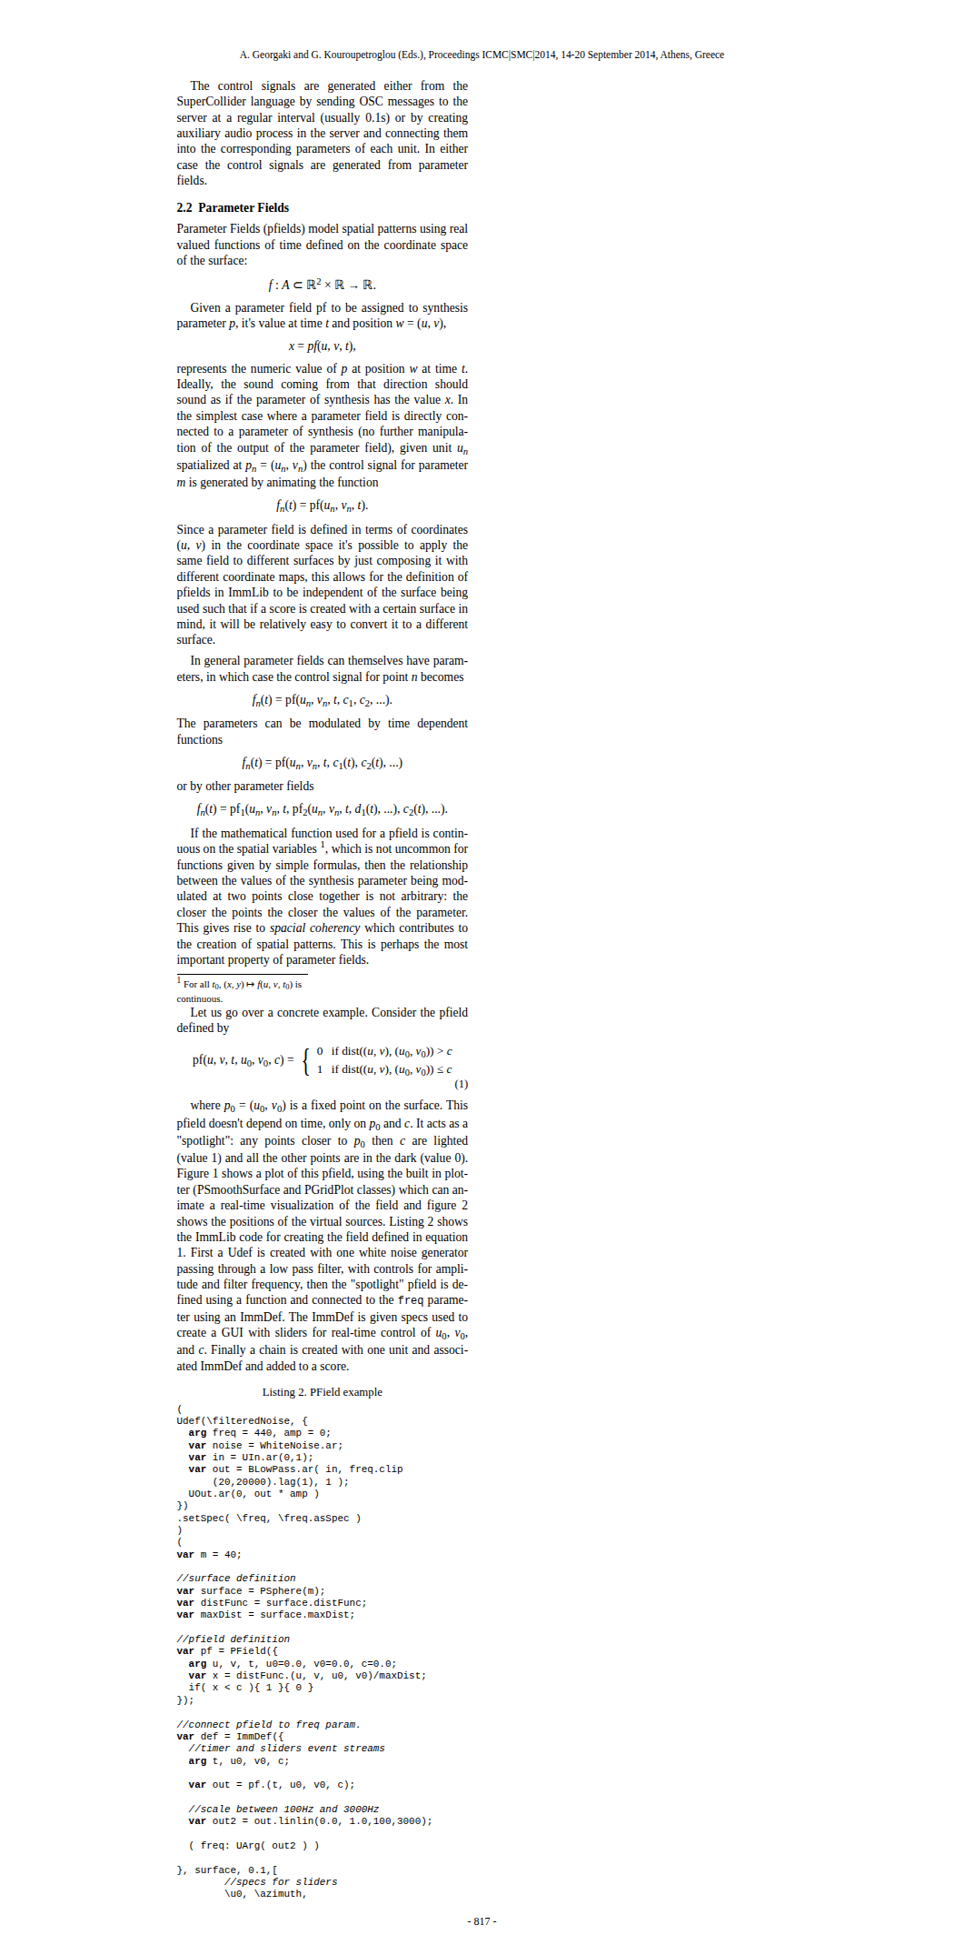A. Georgaki and G. Kouroupetroglou (Eds.), Proceedings ICMC|SMC|2014, 14-20 September 2014, Athens, Greece
The control signals are generated either from the SuperCollider language by sending OSC messages to the server at a regular interval (usually 0.1s) or by creating auxiliary audio process in the server and connecting them into the corresponding parameters of each unit. In either case the control signals are generated from parameter fields.
2.2 Parameter Fields
Parameter Fields (pfields) model spatial patterns using real valued functions of time defined on the coordinate space of the surface:
f : A ⊂ ℝ2 × ℝ → ℝ.
Given a parameter field pf to be assigned to synthesis parameter p, it's value at time t and position w = (u, v),
x = pf(u, v, t),
represents the numeric value of p at position w at time t. Ideally, the sound coming from that direction should sound as if the parameter of synthesis has the value x. In the simplest case where a parameter field is directly connected to a parameter of synthesis (no further manipulation of the output of the parameter field), given unit un spatialized at pn = (un, vn) the control signal for parameter m is generated by animating the function
fn(t) = pf(un, vn, t).
Since a parameter field is defined in terms of coordinates (u, v) in the coordinate space it's possible to apply the same field to different surfaces by just composing it with different coordinate maps, this allows for the definition of pfields in ImmLib to be independent of the surface being used such that if a score is created with a certain surface in mind, it will be relatively easy to convert it to a different surface.
In general parameter fields can themselves have parameters, in which case the control signal for point n becomes
fn(t) = pf(un, vn, t, c 1, c 2, ...).
The parameters can be modulated by time dependent functions
fn(t) = pf(un, vn, t, c 1(t), c 2(t), ...)
or by other parameter fields
fn(t) = pf 1(un, vn, t, pf 2(un, vn, t, d 1(t), ...), c 2(t), ...).
If the mathematical function used for a pfield is continuous on the spatial variables 1, which is not uncommon for functions given by simple formulas, then the relationship between the values of the synthesis parameter being modulated at two points close together is not arbitrary: the closer the points the closer the values of the parameter. This gives rise to spacial coherency which contributes to the creation of spatial patterns. This is perhaps the most important property of parameter fields.
1 For all t 0, (x, y) ↦ f(u, v, t 0) is continuous.
Let us go over a concrete example. Consider the pfield defined by
pf(u, v, t, u 0, v 0, c) = { 0 if dist((u, v), (u 0, v 0)) > c 1 if dist((u, v), (u 0, v 0)) ≤ c
(1)
where p 0 = (u 0, v 0) is a fixed point on the surface. This pfield doesn't depend on time, only on p 0 and c. It acts as a "spotlight": any points closer to p 0 then c are lighted (value 1) and all the other points are in the dark (value 0). Figure 1 shows a plot of this pfield, using the built in plotter (PSmoothSurface and PGridPlot classes) which can animate a real-time visualization of the field and figure 2 shows the positions of the virtual sources. Listing 2 shows the ImmLib code for creating the field defined in equation 1. First a Udef is created with one white noise generator passing through a low pass filter, with controls for amplitude and filter frequency, then the "spotlight" pfield is defined using a function and connected to the freq parameter using an ImmDef. The ImmDef is given specs used to create a GUI with sliders for real-time control of u 0, v 0, and c. Finally a chain is created with one unit and associated ImmDef and added to a score.
Listing 2. PField example
(
Udef(\filteredNoise, {
  arg freq = 440, amp = 0;
  var noise = WhiteNoise.ar;
  var in = UIn.ar(0,1);
  var out = BLowPass.ar( in, freq.clip
      (20,20000).lag(1), 1 );
  UOut.ar(0, out * amp )
})
.setSpec( \freq, \freq.asSpec )
)
(
var m = 40;

//surface definition
var surface = PSphere(m);
var distFunc = surface.distFunc;
var maxDist = surface.maxDist;

//pfield definition
var pf = PField({
  arg u, v, t, u0=0.0, v0=0.0, c=0.0;
  var x = distFunc.(u, v, u0, v0)/maxDist;
  if( x < c ){ 1 }{ 0 }
});

//connect pfield to freq param.
var def = ImmDef({
  //timer and sliders event streams
  arg t, u0, v0, c;

  var out = pf.(t, u0, v0, c);

  //scale between 100Hz and 3000Hz
  var out2 = out.linlin(0.0, 1.0,100,3000);

  ( freq: UArg( out2 ) )

}, surface, 0.1,[
        //specs for sliders
        \u0, \azimuth,
- 817 -